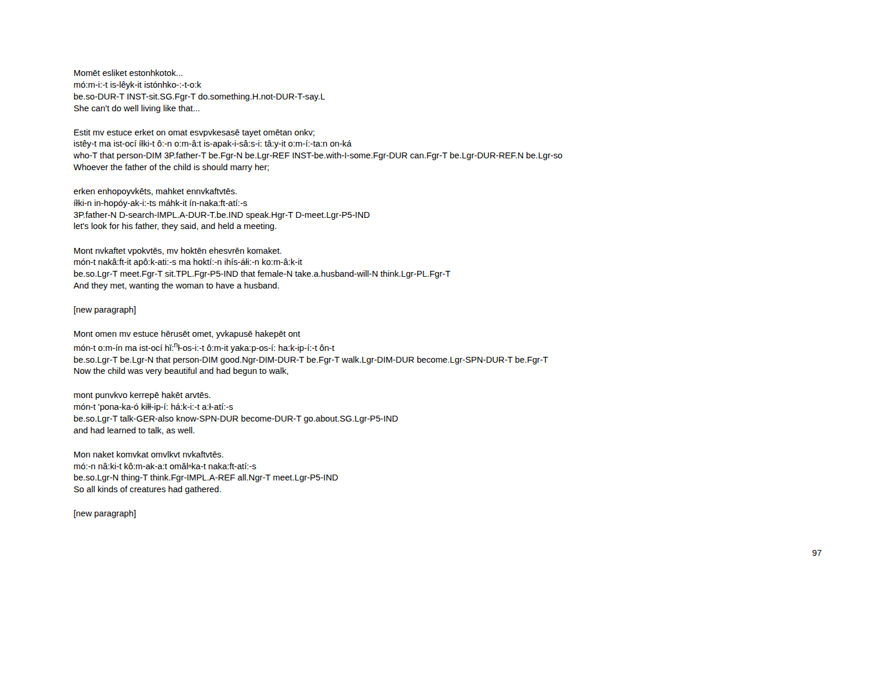Momēt esliket estonhkotok...
mó:m-i:-t is-lêyk-it istónhko-:-t-o:k
be.so-DUR-T INST-sit.SG.Fgr-T do.something.H.not-DUR-T-say.L
She can't do well living like that...
Estit mv estuce erket on omat esvpvkesasē tayet omētan onkv;
istêy-t ma ist-ocí íłki-t ô:-n o:m-â:t is-apak-i-sâ:s-i: tâ:y-it o:m-í:-ta:n on-ká
who-T that person-DIM 3P.father-T be.Fgr-N be.Lgr-REF INST-be.with-I-some.Fgr-DUR can.Fgr-T be.Lgr-DUR-REF.N be.Lgr-so
Whoever the father of the child is should marry her;
erken enhopoyvkēts, mahket ennvkaftvtēs.
íłki-n in-hopóy-ak-i:-ts máhk-it ín-naka:ft-atí:-s
3P.father-N D-search-IMPL.A-DUR-T.be.IND speak.Hgr-T D-meet.Lgr-P5-IND
let's look for his father, they said, and held a meeting.
Mont nvkaftet vpokvtēs, mv hoktēn ehesvrēn komaket.
món-t nakâ:ft-it apô:k-ati:-s ma hoktí:-n ihís-áłi:-n ko:m-â:k-it
be.so.Lgr-T meet.Fgr-T sit.TPL.Fgr-P5-IND that female-N take.a.husband-will-N think.Lgr-PL.Fgr-T
And they met, wanting the woman to have a husband.
[new paragraph]
Mont omen mv estuce hērusēt omet, yvkapusē hakepēt ont
món-t o:m-ín ma ist-ocí hǐ:nł-os-i:-t ô:m-it yaka:p-os-í: ha:k-ip-í:-t ôn-t
be.so.Lgr-T be.Lgr-N that person-DIM good.Ngr-DIM-DUR-T be.Fgr-T walk.Lgr-DIM-DUR become.Lgr-SPN-DUR-T be.Fgr-T
Now the child was very beautiful and had begun to walk,
mont punvkvo kerrepē hakēt arvtēs.
món-t 'pona-ka-ó kiłł-ip-í: há:k-i:-t a:ł-atí:-s
be.so.Lgr-T talk-GER-also know-SPN-DUR become-DUR-T go.about.SG.Lgr-P5-IND
and had learned to talk, as well.
Mon naket komvkat omvlkvt nvkaftvtēs.
mó:-n nâ:ki-t kô:m-ak-a:t omălⁿka-t naka:ft-atí:-s
be.so.Lgr-N thing-T think.Fgr-IMPL.A-REF all.Ngr-T meet.Lgr-P5-IND
So all kinds of creatures had gathered.
[new paragraph]
97